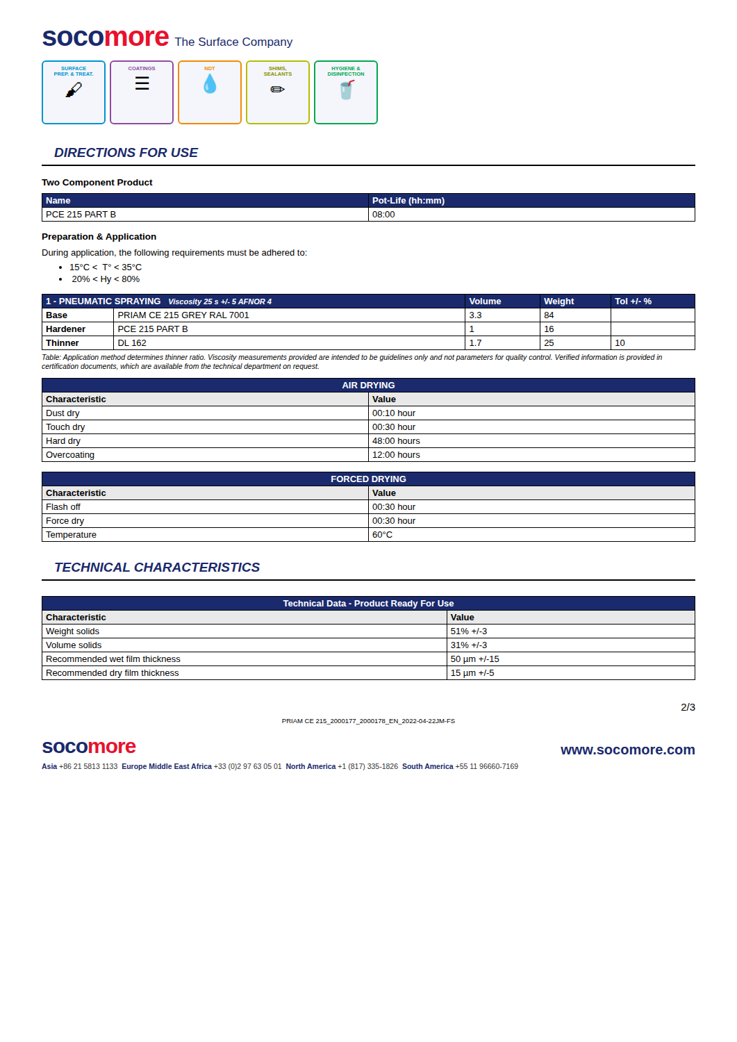soco more The Surface Company
SURFACE
PREP. & TREAT.
🖌
COATINGS
☰
NDT
💧
SHIMS,
SEALANTS
✏
HYGIENE &
DISINFECTION
🥤
DIRECTIONS FOR USE
Two Component Product
| Name | Pot-Life (hh:mm) |
| --- | --- |
| PCE 215 PART B | 08:00 |
Preparation & Application
During application, the following requirements must be adhered to:
15°C < T° < 35°C
20% < Hy < 80%
| 1 - PNEUMATIC SPRAYING Viscosity 25 s +/- 5 AFNOR 4 | Volume | Weight | Tol +/- % |
| --- | --- | --- | --- |
| Base | PRIAM CE 215 GREY RAL 7001 | 3.3 | 84 | |
| Hardener | PCE 215 PART B | 1 | 16 | |
| Thinner | DL 162 | 1.7 | 25 | 10 |
Table: Application method determines thinner ratio. Viscosity measurements provided are intended to be guidelines only and not parameters for quality control. Verified information is provided in certification documents, which are available from the technical department on request.
| AIR DRYING |
| --- |
| Characteristic | Value |
| Dust dry | 00:10 hour |
| Touch dry | 00:30 hour |
| Hard dry | 48:00 hours |
| Overcoating | 12:00 hours |
| FORCED DRYING |
| --- |
| Characteristic | Value |
| Flash off | 00:30 hour |
| Force dry | 00:30 hour |
| Temperature | 60°C |
TECHNICAL CHARACTERISTICS
| Technical Data - Product Ready For Use |
| --- |
| Characteristic | Value |
| Weight solids | 51% +/-3 |
| Volume solids | 31% +/-3 |
| Recommended wet film thickness | 50 µm +/-15 |
| Recommended dry film thickness | 15 µm +/-5 |
2/3
PRIAM CE 215_2000177_2000178_EN_2022-04-22JM-FS
soco more
www.socomore.com
Asia +86 21 5813 1133 Europe Middle East Africa +33 (0)2 97 63 05 01 North America +1 (817) 335-1826 South America +55 11 96660-7169